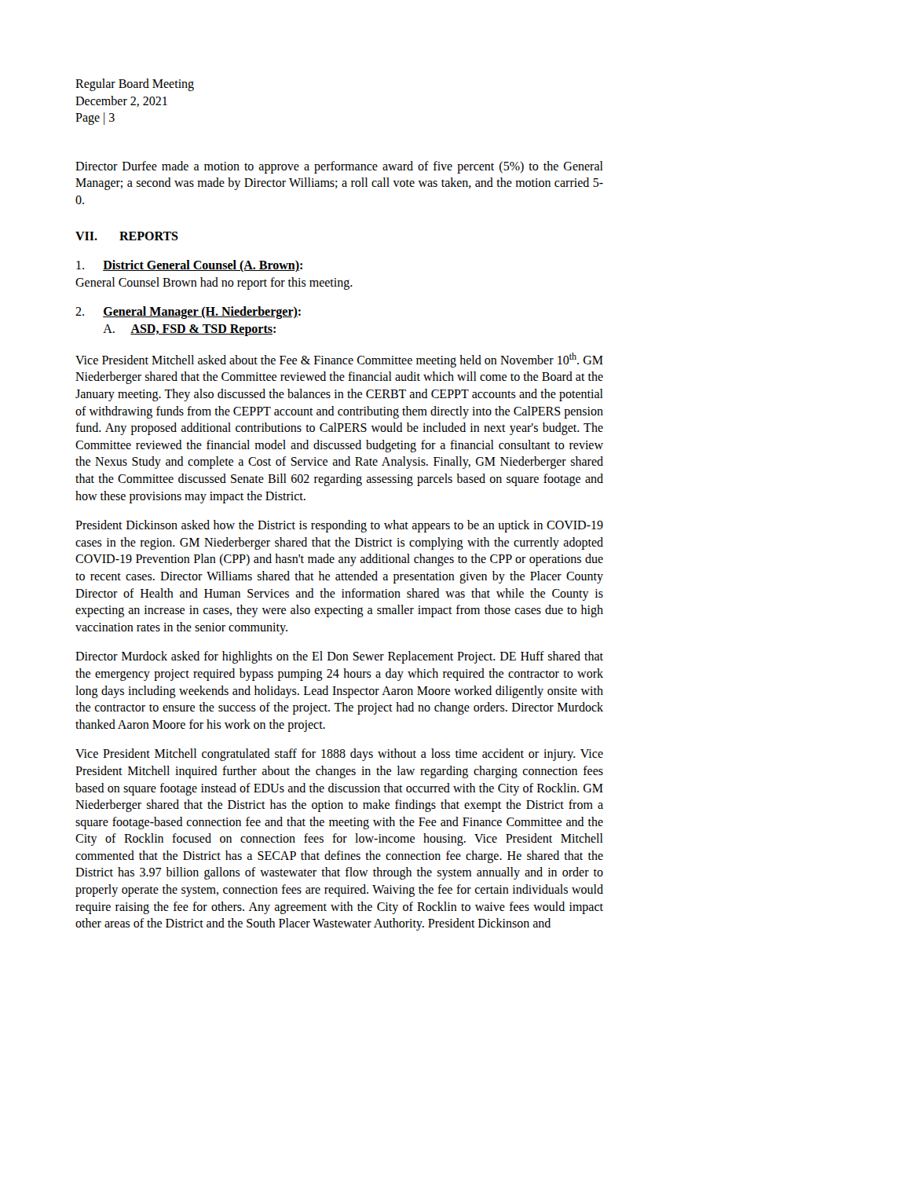Regular Board Meeting
December 2, 2021
Page | 3
Director Durfee made a motion to approve a performance award of five percent (5%) to the General Manager; a second was made by Director Williams; a roll call vote was taken, and the motion carried 5-0.
VII. REPORTS
1. District General Counsel (A. Brown):
General Counsel Brown had no report for this meeting.
2. General Manager (H. Niederberger):
A. ASD, FSD & TSD Reports:
Vice President Mitchell asked about the Fee & Finance Committee meeting held on November 10th. GM Niederberger shared that the Committee reviewed the financial audit which will come to the Board at the January meeting. They also discussed the balances in the CERBT and CEPPT accounts and the potential of withdrawing funds from the CEPPT account and contributing them directly into the CalPERS pension fund. Any proposed additional contributions to CalPERS would be included in next year's budget. The Committee reviewed the financial model and discussed budgeting for a financial consultant to review the Nexus Study and complete a Cost of Service and Rate Analysis. Finally, GM Niederberger shared that the Committee discussed Senate Bill 602 regarding assessing parcels based on square footage and how these provisions may impact the District.
President Dickinson asked how the District is responding to what appears to be an uptick in COVID-19 cases in the region. GM Niederberger shared that the District is complying with the currently adopted COVID-19 Prevention Plan (CPP) and hasn't made any additional changes to the CPP or operations due to recent cases. Director Williams shared that he attended a presentation given by the Placer County Director of Health and Human Services and the information shared was that while the County is expecting an increase in cases, they were also expecting a smaller impact from those cases due to high vaccination rates in the senior community.
Director Murdock asked for highlights on the El Don Sewer Replacement Project. DE Huff shared that the emergency project required bypass pumping 24 hours a day which required the contractor to work long days including weekends and holidays. Lead Inspector Aaron Moore worked diligently onsite with the contractor to ensure the success of the project. The project had no change orders. Director Murdock thanked Aaron Moore for his work on the project.
Vice President Mitchell congratulated staff for 1888 days without a loss time accident or injury. Vice President Mitchell inquired further about the changes in the law regarding charging connection fees based on square footage instead of EDUs and the discussion that occurred with the City of Rocklin. GM Niederberger shared that the District has the option to make findings that exempt the District from a square footage-based connection fee and that the meeting with the Fee and Finance Committee and the City of Rocklin focused on connection fees for low-income housing. Vice President Mitchell commented that the District has a SECAP that defines the connection fee charge. He shared that the District has 3.97 billion gallons of wastewater that flow through the system annually and in order to properly operate the system, connection fees are required. Waiving the fee for certain individuals would require raising the fee for others. Any agreement with the City of Rocklin to waive fees would impact other areas of the District and the South Placer Wastewater Authority. President Dickinson and